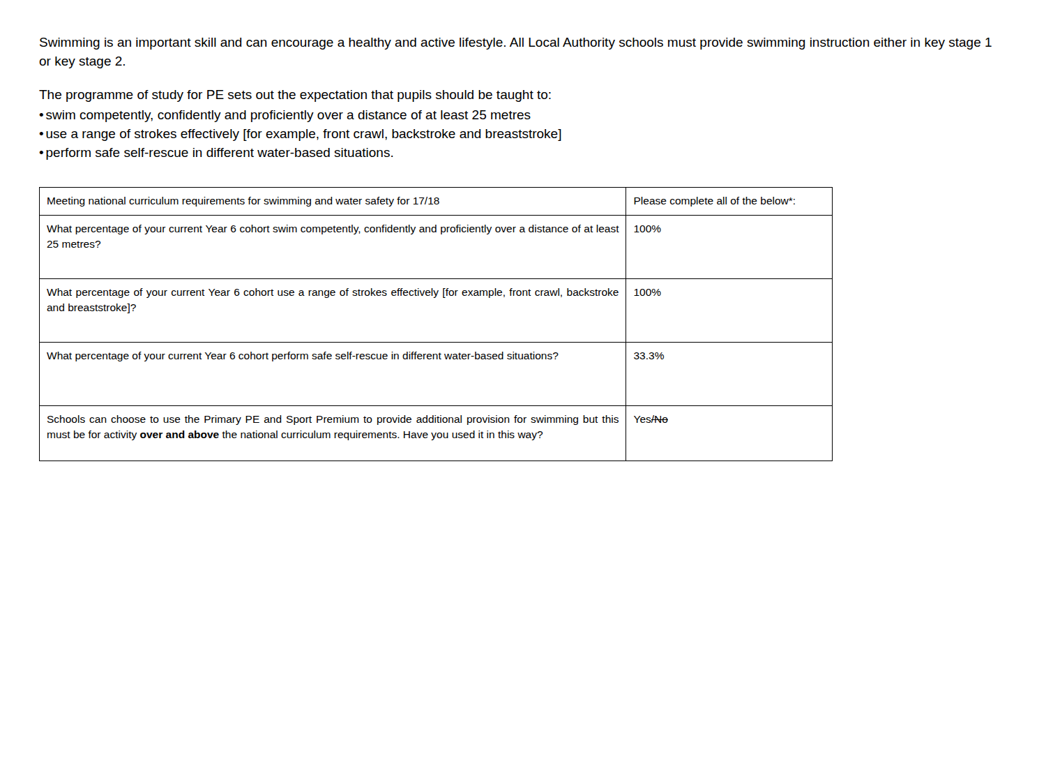Swimming is an important skill and can encourage a healthy and active lifestyle. All Local Authority schools must provide swimming instruction either in key stage 1 or key stage 2.
The programme of study for PE sets out the expectation that pupils should be taught to:
swim competently, confidently and proficiently over a distance of at least 25 metres
use a range of strokes effectively [for example, front crawl, backstroke and breaststroke]
perform safe self-rescue in different water-based situations.
| Meeting national curriculum requirements for swimming and water safety for 17/18 | Please complete all of the below*: |
| What percentage of your current Year 6 cohort swim competently, confidently and proficiently over a distance of at least 25 metres? | 100% |
| What percentage of your current Year 6 cohort use a range of strokes effectively [for example, front crawl, backstroke and breaststroke]? | 100% |
| What percentage of your current Year 6 cohort perform safe self-rescue in different water-based situations? | 33.3% |
| Schools can choose to use the Primary PE and Sport Premium to provide additional provision for swimming but this must be for activity over and above the national curriculum requirements. Have you used it in this way? | Yes /No |